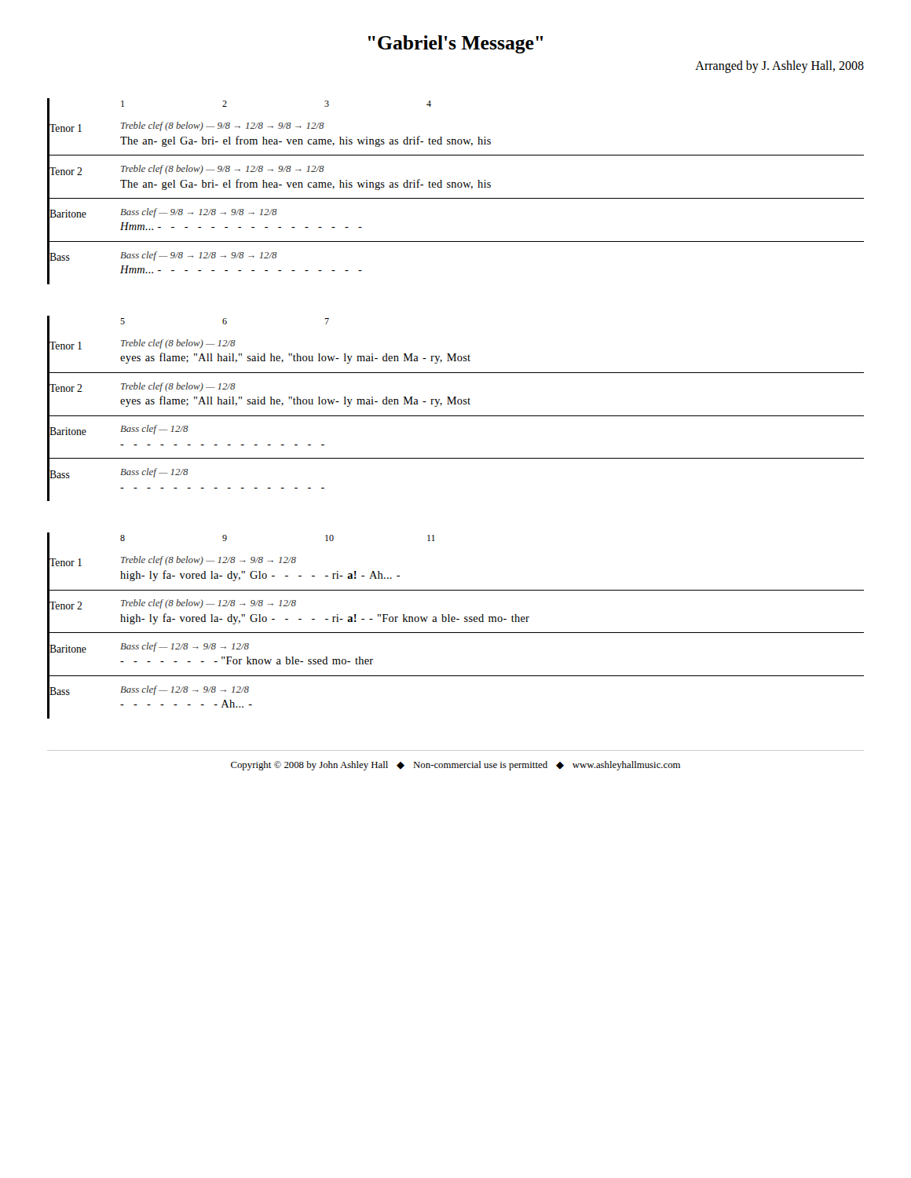"Gabriel's Message"
Arranged by J. Ashley Hall, 2008
1234
Tenor 1
Treble clef (8 below) — 9/8 → 12/8 → 9/8 → 12/8
The an-gel Ga-bri-el from hea-ven came, his wings as drif-ted snow, his
Tenor 2
Treble clef (8 below) — 9/8 → 12/8 → 9/8 → 12/8
The an-gel Ga-bri-el from hea-ven came, his wings as drif-ted snow, his
Baritone
Bass clef — 9/8 → 12/8 → 9/8 → 12/8
Hmm... - - - - - - - - - - - - - - - -
Bass
Bass clef — 9/8 → 12/8 → 9/8 → 12/8
Hmm... - - - - - - - - - - - - - - - -
567
Tenor 1
Treble clef (8 below) — 12/8
eyes as flame;"All hail,"said he,"thou low-ly mai-den Ma-ry, Most
Tenor 2
Treble clef (8 below) — 12/8
eyes as flame;"All hail,"said he,"thou low-ly mai-den Ma-ry, Most
Baritone
Bass clef — 12/8
- - - - - - - - - - - - - - - -
Bass
Bass clef — 12/8
- - - - - - - - - - - - - - - -
891011
Tenor 1
Treble clef (8 below) — 12/8 → 9/8 → 12/8
high-ly fa-vored la-dy,"Glo- - - - -ri-a!-Ah...-
Tenor 2
Treble clef (8 below) — 12/8 → 9/8 → 12/8
high-ly fa-vored la-dy,"Glo- - - - -ri-a!--"For know able-ssed mo-ther
Baritone
Bass clef — 12/8 → 9/8 → 12/8
- - - - - - - -"For know able-ssed mo-ther
Bass
Bass clef — 12/8 → 9/8 → 12/8
- - - - - - - -Ah...-
Copyright © 2008 by John Ashley Hall ◆ Non-commercial use is permitted ◆ www.ashleyhallmusic.com